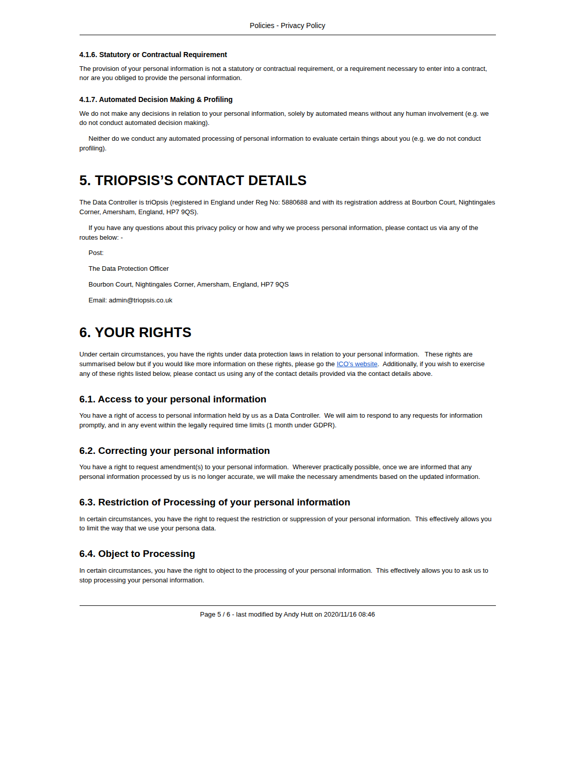Policies - Privacy Policy
4.1.6. Statutory or Contractual Requirement
The provision of your personal information is not a statutory or contractual requirement, or a requirement necessary to enter into a contract, nor are you obliged to provide the personal information.
4.1.7. Automated Decision Making & Profiling
We do not make any decisions in relation to your personal information, solely by automated means without any human involvement (e.g. we do not conduct automated decision making).
Neither do we conduct any automated processing of personal information to evaluate certain things about you (e.g. we do not conduct profiling).
5. TRIOPSIS’S CONTACT DETAILS
The Data Controller is triOpsis (registered in England under Reg No: 5880688 and with its registration address at Bourbon Court, Nightingales Corner, Amersham, England, HP7 9QS).
If you have any questions about this privacy policy or how and why we process personal information, please contact us via any of the routes below: -
Post:
The Data Protection Officer
Bourbon Court, Nightingales Corner, Amersham, England, HP7 9QS
Email: admin@triopsis.co.uk
6. YOUR RIGHTS
Under certain circumstances, you have the rights under data protection laws in relation to your personal information. These rights are summarised below but if you would like more information on these rights, please go the ICO’s website. Additionally, if you wish to exercise any of these rights listed below, please contact us using any of the contact details provided via the contact details above.
6.1. Access to your personal information
You have a right of access to personal information held by us as a Data Controller. We will aim to respond to any requests for information promptly, and in any event within the legally required time limits (1 month under GDPR).
6.2. Correcting your personal information
You have a right to request amendment(s) to your personal information. Wherever practically possible, once we are informed that any personal information processed by us is no longer accurate, we will make the necessary amendments based on the updated information.
6.3. Restriction of Processing of your personal information
In certain circumstances, you have the right to request the restriction or suppression of your personal information. This effectively allows you to limit the way that we use your persona data.
6.4. Object to Processing
In certain circumstances, you have the right to object to the processing of your personal information. This effectively allows you to ask us to stop processing your personal information.
Page 5 / 6 - last modified by Andy Hutt on 2020/11/16 08:46